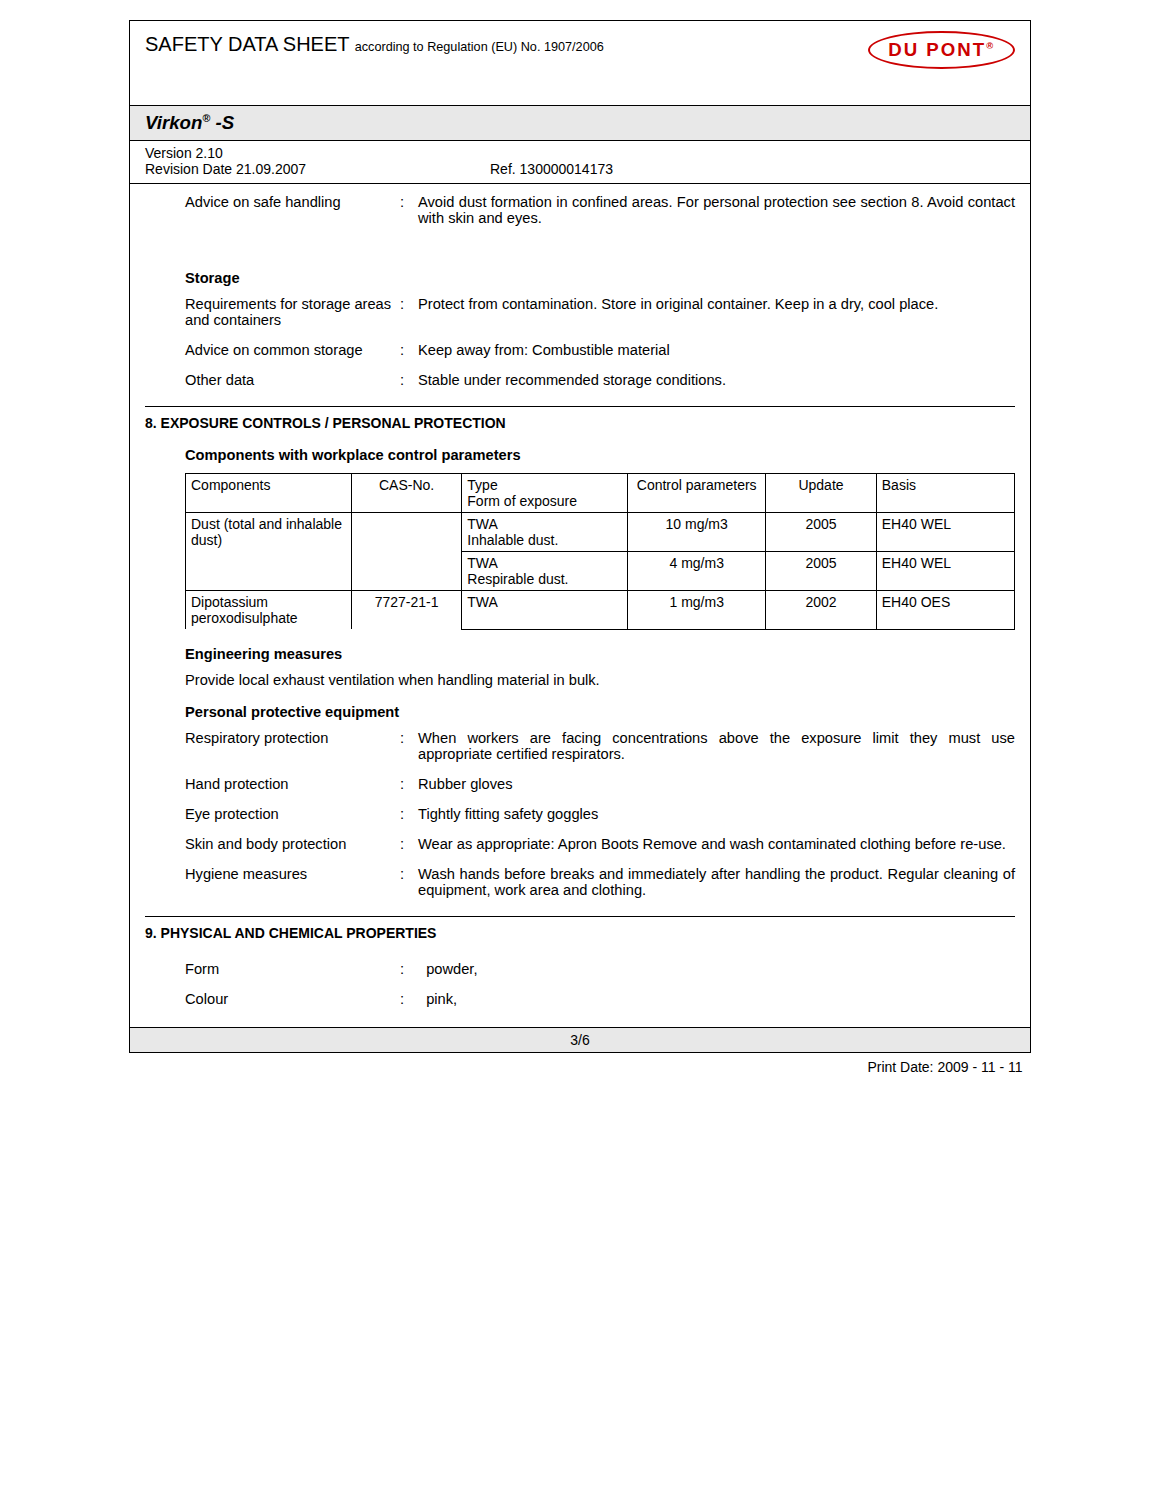SAFETY DATA SHEET according to Regulation (EU) No. 1907/2006
DU PONT®
Virkon® -S
Version 2.10
Revision Date 21.09.2007 Ref. 130000014173
Advice on safe handling
:
Avoid dust formation in confined areas. For personal protection see section 8. Avoid contact with skin and eyes.
Storage
Requirements for storage areas and containers
:
Protect from contamination. Store in original container. Keep in a dry, cool place.
Advice on common storage
:
Keep away from: Combustible material
Other data
:
Stable under recommended storage conditions.
8. EXPOSURE CONTROLS / PERSONAL PROTECTION
Components with workplace control parameters
| Components | CAS-No. | Type Form of exposure | Control parameters | Update | Basis |
| --- | --- | --- | --- | --- | --- |
| Dust (total and inhalable dust) | | TWA Inhalable dust. | 10 mg/m3 | 2005 | EH40 WEL |
| TWA Respirable dust. | 4 mg/m3 | 2005 | EH40 WEL |
| Dipotassium peroxodisulphate | 7727-21-1 | TWA | 1 mg/m3 | 2002 | EH40 OES |
Engineering measures
Provide local exhaust ventilation when handling material in bulk.
Personal protective equipment
Respiratory protection
:
When workers are facing concentrations above the exposure limit they must use appropriate certified respirators.
Hand protection
:
Rubber gloves
Eye protection
:
Tightly fitting safety goggles
Skin and body protection
:
Wear as appropriate: Apron Boots Remove and wash contaminated clothing before re-use.
Hygiene measures
:
Wash hands before breaks and immediately after handling the product. Regular cleaning of equipment, work area and clothing.
9. PHYSICAL AND CHEMICAL PROPERTIES
Form
:
powder,
Colour
:
pink,
3/6
Print Date: 2009 - 11 - 11